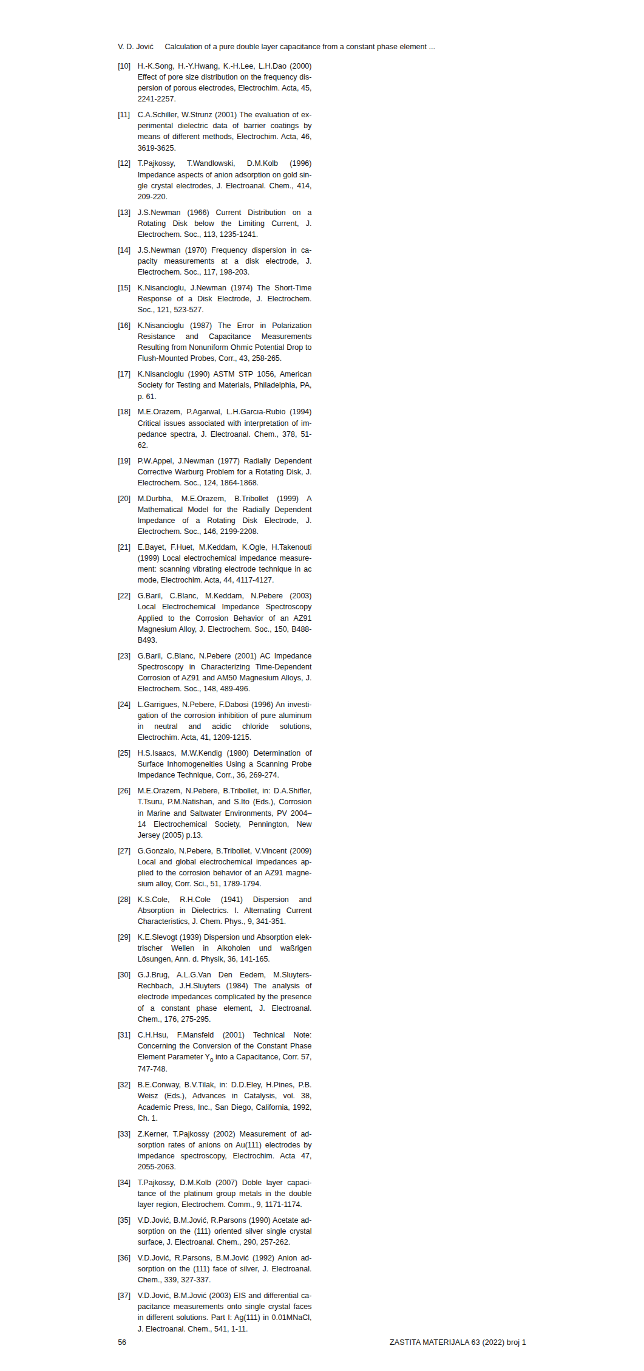V. D. Jović
Calculation of a pure double layer capacitance from a constant phase element ...
[10] H.-K.Song, H.-Y.Hwang, K.-H.Lee, L.H.Dao (2000) Effect of pore size distribution on the frequency dispersion of porous electrodes, Electrochim. Acta, 45, 2241-2257.
[11] C.A.Schiller, W.Strunz (2001) The evaluation of experimental dielectric data of barrier coatings by means of different methods, Electrochim. Acta, 46, 3619-3625.
[12] T.Pajkossy, T.Wandlowski, D.M.Kolb (1996) Impedance aspects of anion adsorption on gold single crystal electrodes, J. Electroanal. Chem., 414, 209-220.
[13] J.S.Newman (1966) Current Distribution on a Rotating Disk below the Limiting Current, J. Electrochem. Soc., 113, 1235-1241.
[14] J.S.Newman (1970) Frequency dispersion in capacity measurements at a disk electrode, J. Electrochem. Soc., 117, 198-203.
[15] K.Nisancioglu, J.Newman (1974) The Short-Time Response of a Disk Electrode, J. Electrochem. Soc., 121, 523-527.
[16] K.Nisancioglu (1987) The Error in Polarization Resistance and Capacitance Measurements Resulting from Nonuniform Ohmic Potential Drop to Flush-Mounted Probes, Corr., 43, 258-265.
[17] K.Nisancioglu (1990) ASTM STP 1056, American Society for Testing and Materials, Philadelphia, PA, p. 61.
[18] M.E.Orazem, P.Agarwal, L.H.Garcıa-Rubio (1994) Critical issues associated with interpretation of impedance spectra, J. Electroanal. Chem., 378, 51-62.
[19] P.W.Appel, J.Newman (1977) Radially Dependent Corrective Warburg Problem for a Rotating Disk, J. Electrochem. Soc., 124, 1864-1868.
[20] M.Durbha, M.E.Orazem, B.Tribollet (1999) A Mathematical Model for the Radially Dependent Impedance of a Rotating Disk Electrode, J. Electrochem. Soc., 146, 2199-2208.
[21] E.Bayet, F.Huet, M.Keddam, K.Ogle, H.Takenouti (1999) Local electrochemical impedance measurement: scanning vibrating electrode technique in ac mode, Electrochim. Acta, 44, 4117-4127.
[22] G.Baril, C.Blanc, M.Keddam, N.Pebere (2003) Local Electrochemical Impedance Spectroscopy Applied to the Corrosion Behavior of an AZ91 Magnesium Alloy, J. Electrochem. Soc., 150, B488-B493.
[23] G.Baril, C.Blanc, N.Pebere (2001) AC Impedance Spectroscopy in Characterizing Time-Dependent Corrosion of AZ91 and AM50 Magnesium Alloys, J. Electrochem. Soc., 148, 489-496.
[24] L.Garrigues, N.Pebere, F.Dabosi (1996) An investigation of the corrosion inhibition of pure aluminum in neutral and acidic chloride solutions, Electrochim. Acta, 41, 1209-1215.
[25] H.S.Isaacs, M.W.Kendig (1980) Determination of Surface Inhomogeneities Using a Scanning Probe Impedance Technique, Corr., 36, 269-274.
[26] M.E.Orazem, N.Pebere, B.Tribollet, in: D.A.Shifler, T.Tsuru, P.M.Natishan, and S.Ito (Eds.), Corrosion in Marine and Saltwater Environments, PV 2004–14 Electrochemical Society, Pennington, New Jersey (2005) p.13.
[27] G.Gonzalo, N.Pebere, B.Tribollet, V.Vincent (2009) Local and global electrochemical impedances applied to the corrosion behavior of an AZ91 magnesium alloy, Corr. Sci., 51, 1789-1794.
[28] K.S.Cole, R.H.Cole (1941) Dispersion and Absorption in Dielectrics. I. Alternating Current Characteristics, J. Chem. Phys., 9, 341-351.
[29] K.E.Slevogt (1939) Dispersion und Absorption elektrischer Wellen in Alkoholen und waßrigen Lösungen, Ann. d. Physik, 36, 141-165.
[30] G.J.Brug, A.L.G.Van Den Eedem, M.Sluyters-Rechbach, J.H.Sluyters (1984) The analysis of electrode impedances complicated by the presence of a constant phase element, J. Electroanal. Chem., 176, 275-295.
[31] C.H.Hsu, F.Mansfeld (2001) Technical Note: Concerning the Conversion of the Constant Phase Element Parameter Y0 into a Capacitance, Corr. 57, 747-748.
[32] B.E.Conway, B.V.Tilak, in: D.D.Eley, H.Pines, P.B. Weisz (Eds.), Advances in Catalysis, vol. 38, Academic Press, Inc., San Diego, California, 1992, Ch. 1.
[33] Z.Kerner, T.Pajkossy (2002) Measurement of adsorption rates of anions on Au(111) electrodes by impedance spectroscopy, Electrochim. Acta 47, 2055-2063.
[34] T.Pajkossy, D.M.Kolb (2007) Doble layer capacitance of the platinum group metals in the double layer region, Electrochem. Comm., 9, 1171-1174.
[35] V.D.Jović, B.M.Jović, R.Parsons (1990) Acetate adsorption on the (111) oriented silver single crystal surface, J. Electroanal. Chem., 290, 257-262.
[36] V.D.Jović, R.Parsons, B.M.Jović (1992) Anion adsorption on the (111) face of silver, J. Electroanal. Chem., 339, 327-337.
[37] V.D.Jović, B.M.Jović (2003) EIS and differential capacitance measurements onto single crystal faces in different solutions. Part I: Ag(111) in 0.01MNaCl, J. Electroanal. Chem., 541, 1-11.
56
ZASTITA MATERIJALA 63 (2022) broj 1